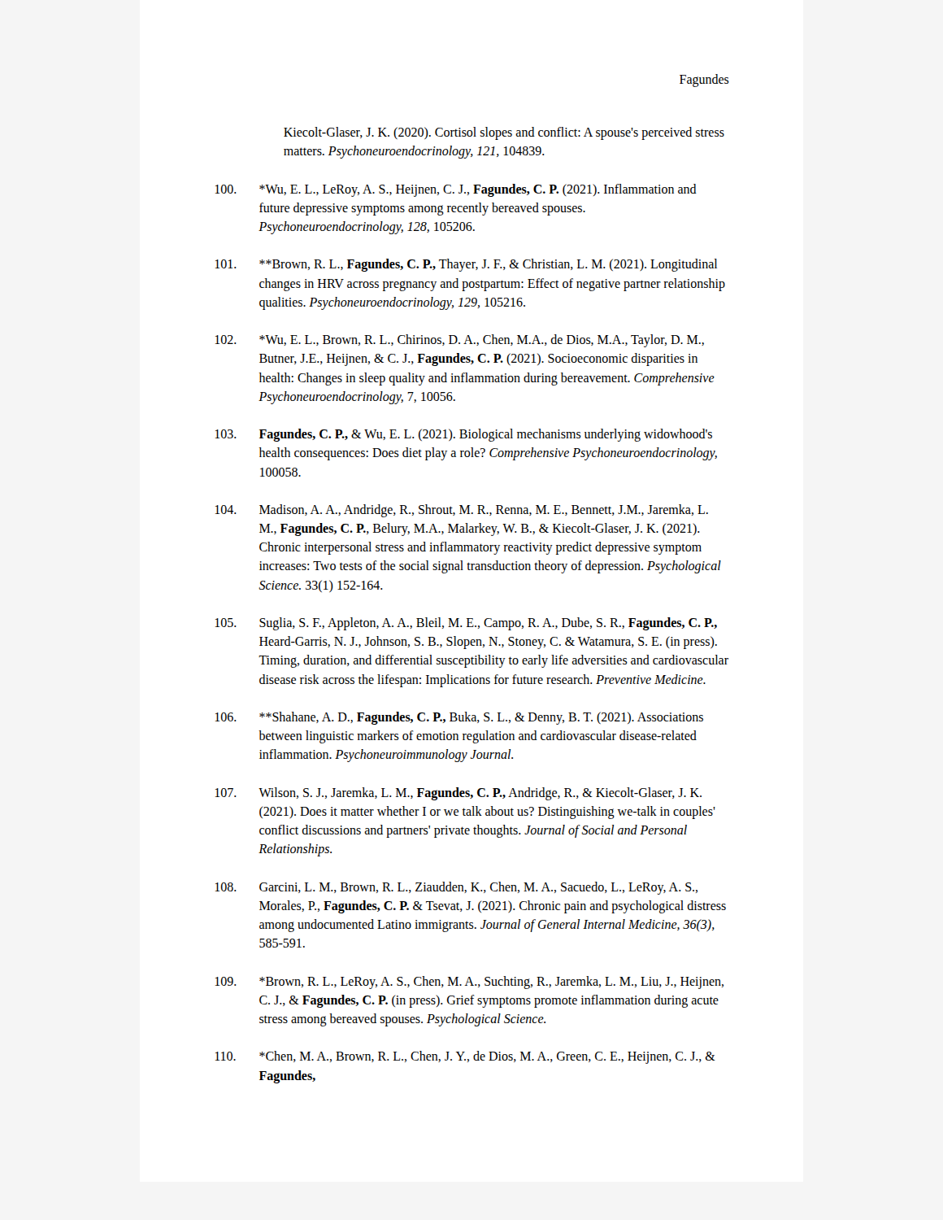Fagundes
Kiecolt-Glaser, J. K. (2020). Cortisol slopes and conflict: A spouse's perceived stress matters. Psychoneuroendocrinology, 121, 104839.
100.
*Wu, E. L., LeRoy, A. S., Heijnen, C. J., Fagundes, C. P. (2021). Inflammation and future depressive symptoms among recently bereaved spouses. Psychoneuroendocrinology, 128, 105206.
101.
**Brown, R. L., Fagundes, C. P., Thayer, J. F., & Christian, L. M. (2021). Longitudinal changes in HRV across pregnancy and postpartum: Effect of negative partner relationship qualities. Psychoneuroendocrinology, 129, 105216.
102.
*Wu, E. L., Brown, R. L., Chirinos, D. A., Chen, M.A., de Dios, M.A., Taylor, D. M., Butner, J.E., Heijnen, & C. J., Fagundes, C. P. (2021). Socioeconomic disparities in health: Changes in sleep quality and inflammation during bereavement. Comprehensive Psychoneuroendocrinology, 7, 10056.
103.
Fagundes, C. P., & Wu, E. L. (2021). Biological mechanisms underlying widowhood's health consequences: Does diet play a role? Comprehensive Psychoneuroendocrinology, 100058.
104.
Madison, A. A., Andridge, R., Shrout, M. R., Renna, M. E., Bennett, J.M., Jaremka, L. M., Fagundes, C. P., Belury, M.A., Malarkey, W. B., & Kiecolt-Glaser, J. K. (2021). Chronic interpersonal stress and inflammatory reactivity predict depressive symptom increases: Two tests of the social signal transduction theory of depression. Psychological Science. 33(1) 152-164.
105.
Suglia, S. F., Appleton, A. A., Bleil, M. E., Campo, R. A., Dube, S. R., Fagundes, C. P., Heard-Garris, N. J., Johnson, S. B., Slopen, N., Stoney, C. & Watamura, S. E. (in press). Timing, duration, and differential susceptibility to early life adversities and cardiovascular disease risk across the lifespan: Implications for future research. Preventive Medicine.
106.
**Shahane, A. D., Fagundes, C. P., Buka, S. L., & Denny, B. T. (2021). Associations between linguistic markers of emotion regulation and cardiovascular disease-related inflammation. Psychoneuroimmunology Journal.
107.
Wilson, S. J., Jaremka, L. M., Fagundes, C. P., Andridge, R., & Kiecolt-Glaser, J. K. (2021). Does it matter whether I or we talk about us? Distinguishing we-talk in couples' conflict discussions and partners' private thoughts. Journal of Social and Personal Relationships.
108.
Garcini, L. M., Brown, R. L., Ziaudden, K., Chen, M. A., Sacuedo, L., LeRoy, A. S., Morales, P., Fagundes, C. P. & Tsevat, J. (2021). Chronic pain and psychological distress among undocumented Latino immigrants. Journal of General Internal Medicine, 36(3), 585-591.
109.
*Brown, R. L., LeRoy, A. S., Chen, M. A., Suchting, R., Jaremka, L. M., Liu, J., Heijnen, C. J., & Fagundes, C. P. (in press). Grief symptoms promote inflammation during acute stress among bereaved spouses. Psychological Science.
110.
*Chen, M. A., Brown, R. L., Chen, J. Y., de Dios, M. A., Green, C. E., Heijnen, C. J., & Fagundes,